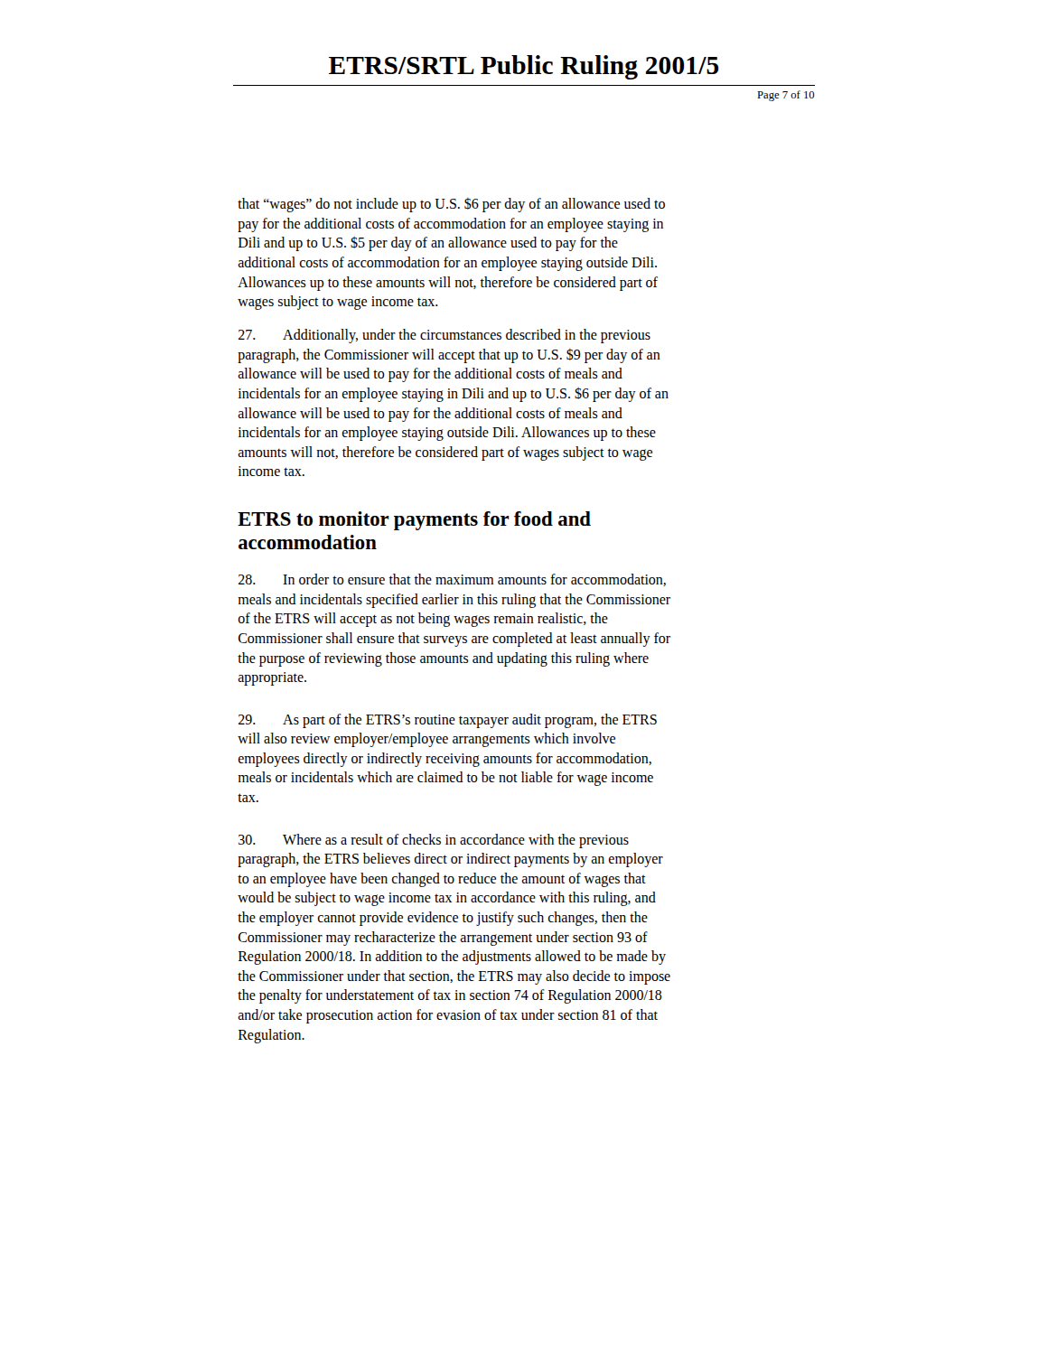ETRS/SRTL Public Ruling 2001/5
Page 7 of 10
that “wages” do not include up to U.S. $6 per day of an allowance used to pay for the additional costs of accommodation for an employee staying in Dili and up to U.S. $5 per day of an allowance used to pay for the additional costs of accommodation for an employee staying outside Dili. Allowances up to these amounts will not, therefore be considered part of wages subject to wage income tax.
27. Additionally, under the circumstances described in the previous paragraph, the Commissioner will accept that up to U.S. $9 per day of an allowance will be used to pay for the additional costs of meals and incidentals for an employee staying in Dili and up to U.S. $6 per day of an allowance will be used to pay for the additional costs of meals and incidentals for an employee staying outside Dili. Allowances up to these amounts will not, therefore be considered part of wages subject to wage income tax.
ETRS to monitor payments for food and accommodation
28. In order to ensure that the maximum amounts for accommodation, meals and incidentals specified earlier in this ruling that the Commissioner of the ETRS will accept as not being wages remain realistic, the Commissioner shall ensure that surveys are completed at least annually for the purpose of reviewing those amounts and updating this ruling where appropriate.
29. As part of the ETRS’s routine taxpayer audit program, the ETRS will also review employer/employee arrangements which involve employees directly or indirectly receiving amounts for accommodation, meals or incidentals which are claimed to be not liable for wage income tax.
30. Where as a result of checks in accordance with the previous paragraph, the ETRS believes direct or indirect payments by an employer to an employee have been changed to reduce the amount of wages that would be subject to wage income tax in accordance with this ruling, and the employer cannot provide evidence to justify such changes, then the Commissioner may recharacterize the arrangement under section 93 of Regulation 2000/18. In addition to the adjustments allowed to be made by the Commissioner under that section, the ETRS may also decide to impose the penalty for understatement of tax in section 74 of Regulation 2000/18 and/or take prosecution action for evasion of tax under section 81 of that Regulation.